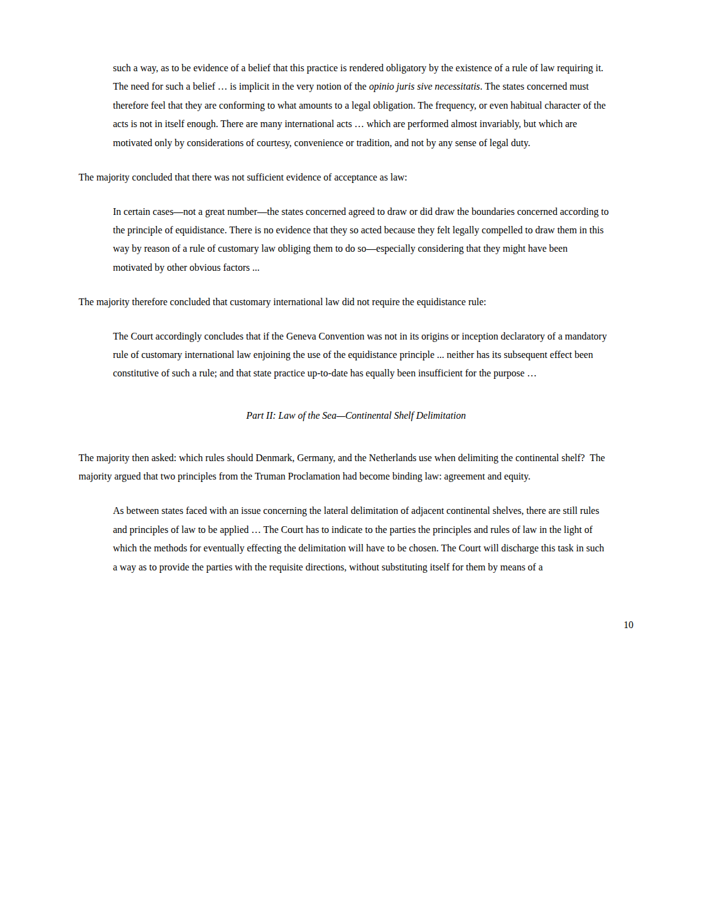such a way, as to be evidence of a belief that this practice is rendered obligatory by the existence of a rule of law requiring it. The need for such a belief … is implicit in the very notion of the opinio juris sive necessitatis. The states concerned must therefore feel that they are conforming to what amounts to a legal obligation. The frequency, or even habitual character of the acts is not in itself enough. There are many international acts … which are performed almost invariably, but which are motivated only by considerations of courtesy, convenience or tradition, and not by any sense of legal duty.
The majority concluded that there was not sufficient evidence of acceptance as law:
In certain cases—not a great number—the states concerned agreed to draw or did draw the boundaries concerned according to the principle of equidistance. There is no evidence that they so acted because they felt legally compelled to draw them in this way by reason of a rule of customary law obliging them to do so—especially considering that they might have been motivated by other obvious factors ...
The majority therefore concluded that customary international law did not require the equidistance rule:
The Court accordingly concludes that if the Geneva Convention was not in its origins or inception declaratory of a mandatory rule of customary international law enjoining the use of the equidistance principle ... neither has its subsequent effect been constitutive of such a rule; and that state practice up-to-date has equally been insufficient for the purpose …
Part II: Law of the Sea—Continental Shelf Delimitation
The majority then asked: which rules should Denmark, Germany, and the Netherlands use when delimiting the continental shelf? The majority argued that two principles from the Truman Proclamation had become binding law: agreement and equity.
As between states faced with an issue concerning the lateral delimitation of adjacent continental shelves, there are still rules and principles of law to be applied … The Court has to indicate to the parties the principles and rules of law in the light of which the methods for eventually effecting the delimitation will have to be chosen. The Court will discharge this task in such a way as to provide the parties with the requisite directions, without substituting itself for them by means of a
10